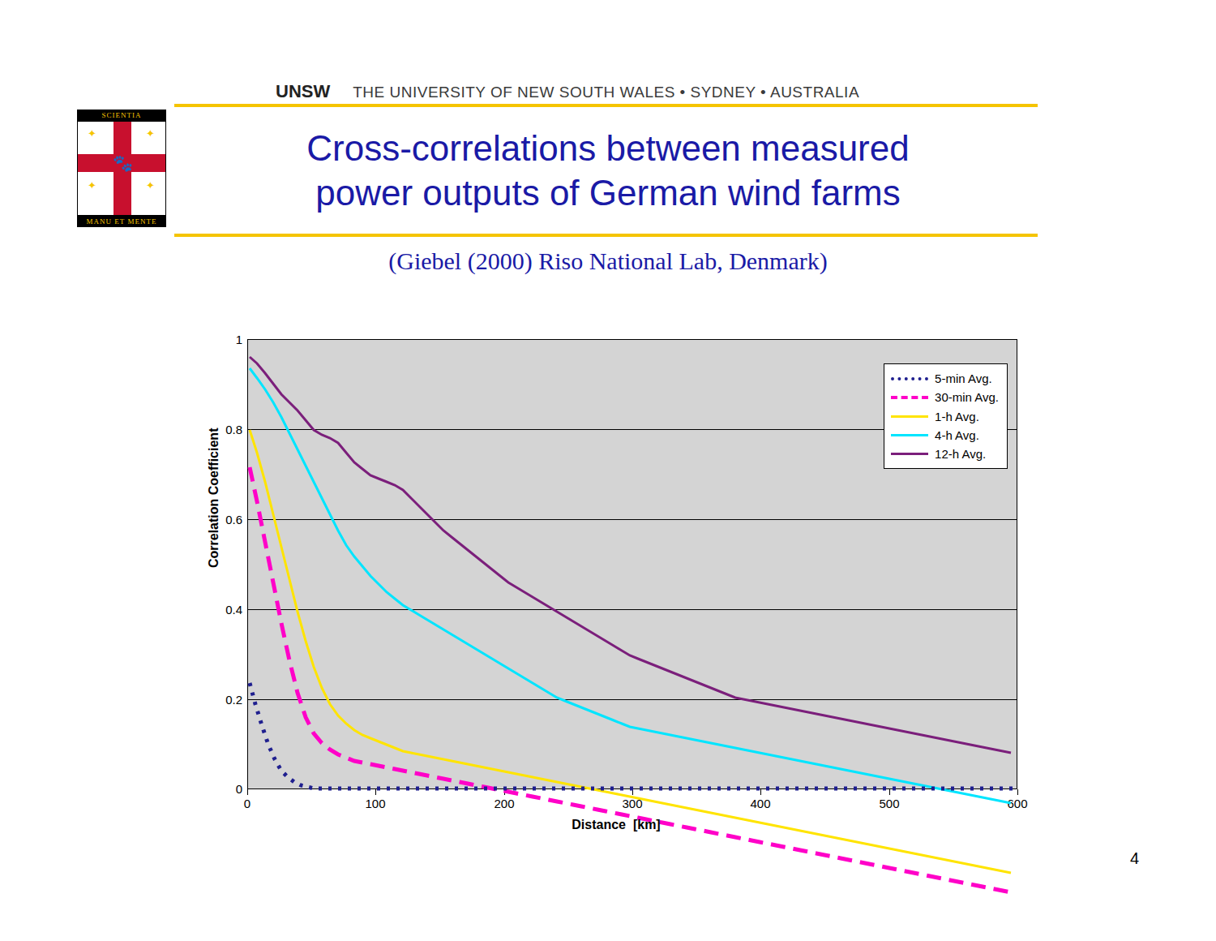UNSWTHE UNIVERSITY OF NEW SOUTH WALES • SYDNEY • AUSTRALIA
SCIENTIA
✦ ✦ ✦ ✦
🐾
MANU ET MENTE
Cross-correlations between measured
power outputs of German wind farms
(Giebel (2000) Riso National Lab, Denmark)
1
0.8
0.6
0.4
0.2
0
0
100
200
300
400
500
600
5-min Avg.
30-min Avg.
1-h Avg.
4-h Avg.
12-h Avg.
Correlation Coefficient
Distance [km]
4